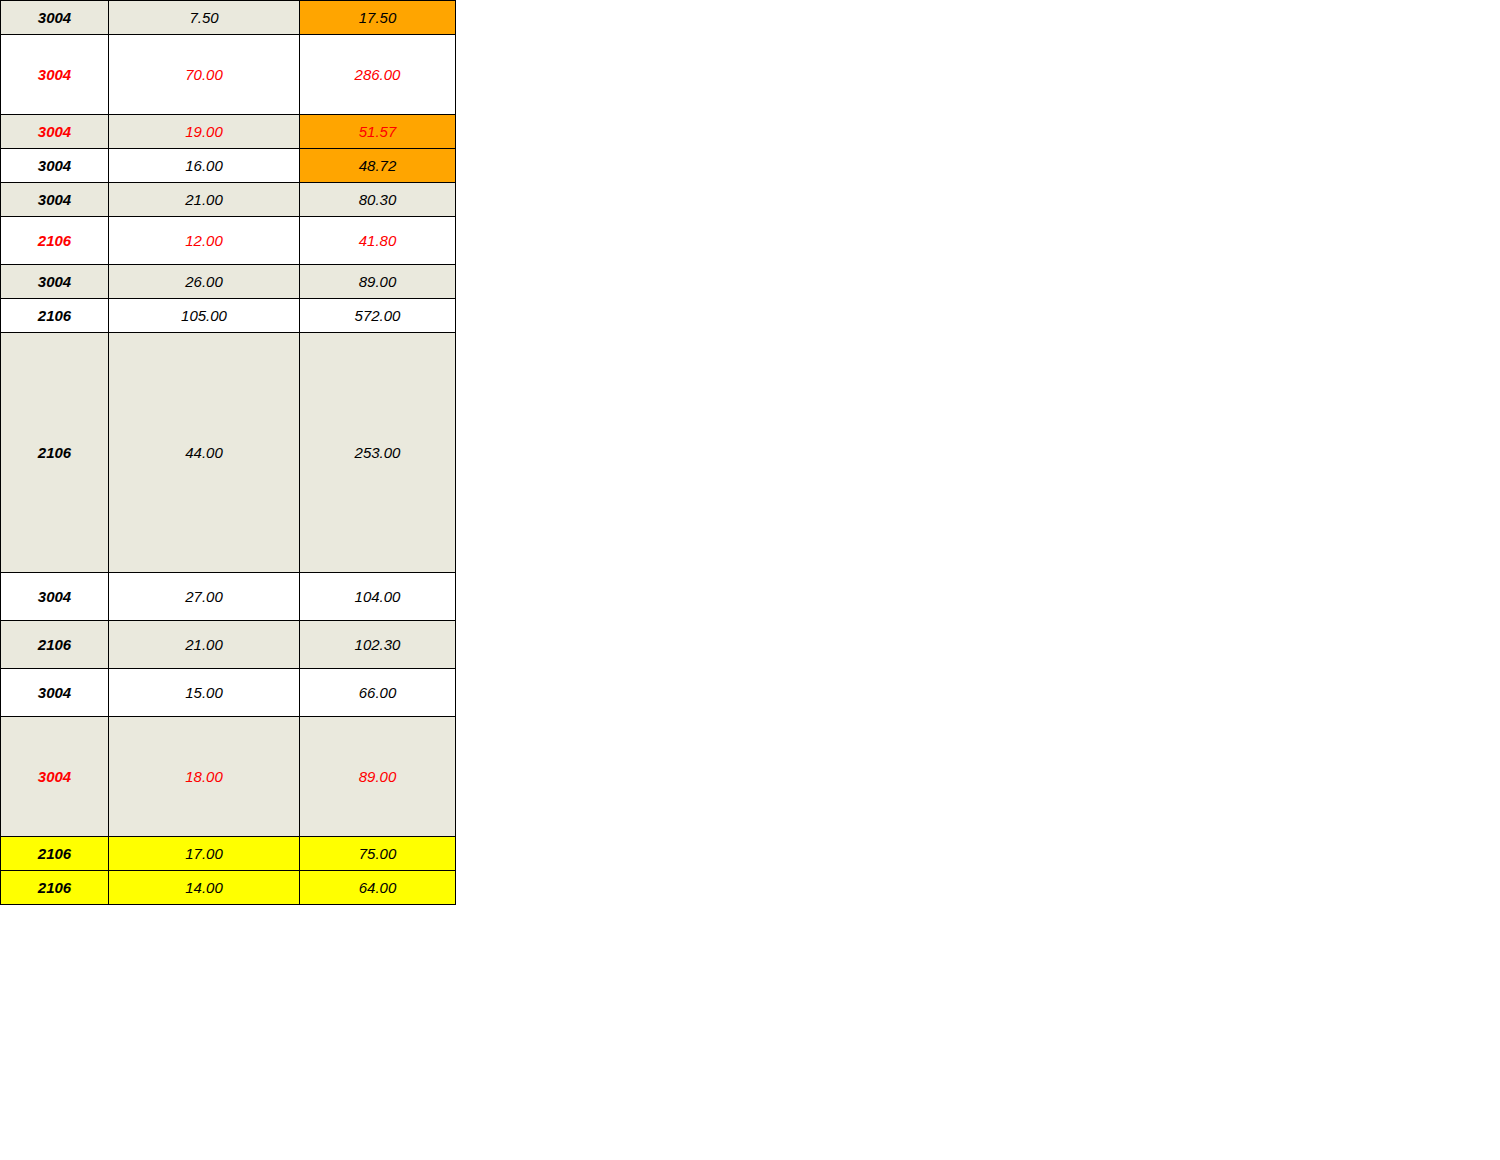| 3004 | 7.50 | 17.50 |
| 3004 | 70.00 | 286.00 |
| 3004 | 19.00 | 51.57 |
| 3004 | 16.00 | 48.72 |
| 3004 | 21.00 | 80.30 |
| 2106 | 12.00 | 41.80 |
| 3004 | 26.00 | 89.00 |
| 2106 | 105.00 | 572.00 |
| 2106 | 44.00 | 253.00 |
| 3004 | 27.00 | 104.00 |
| 2106 | 21.00 | 102.30 |
| 3004 | 15.00 | 66.00 |
| 3004 | 18.00 | 89.00 |
| 2106 | 17.00 | 75.00 |
| 2106 | 14.00 | 64.00 |